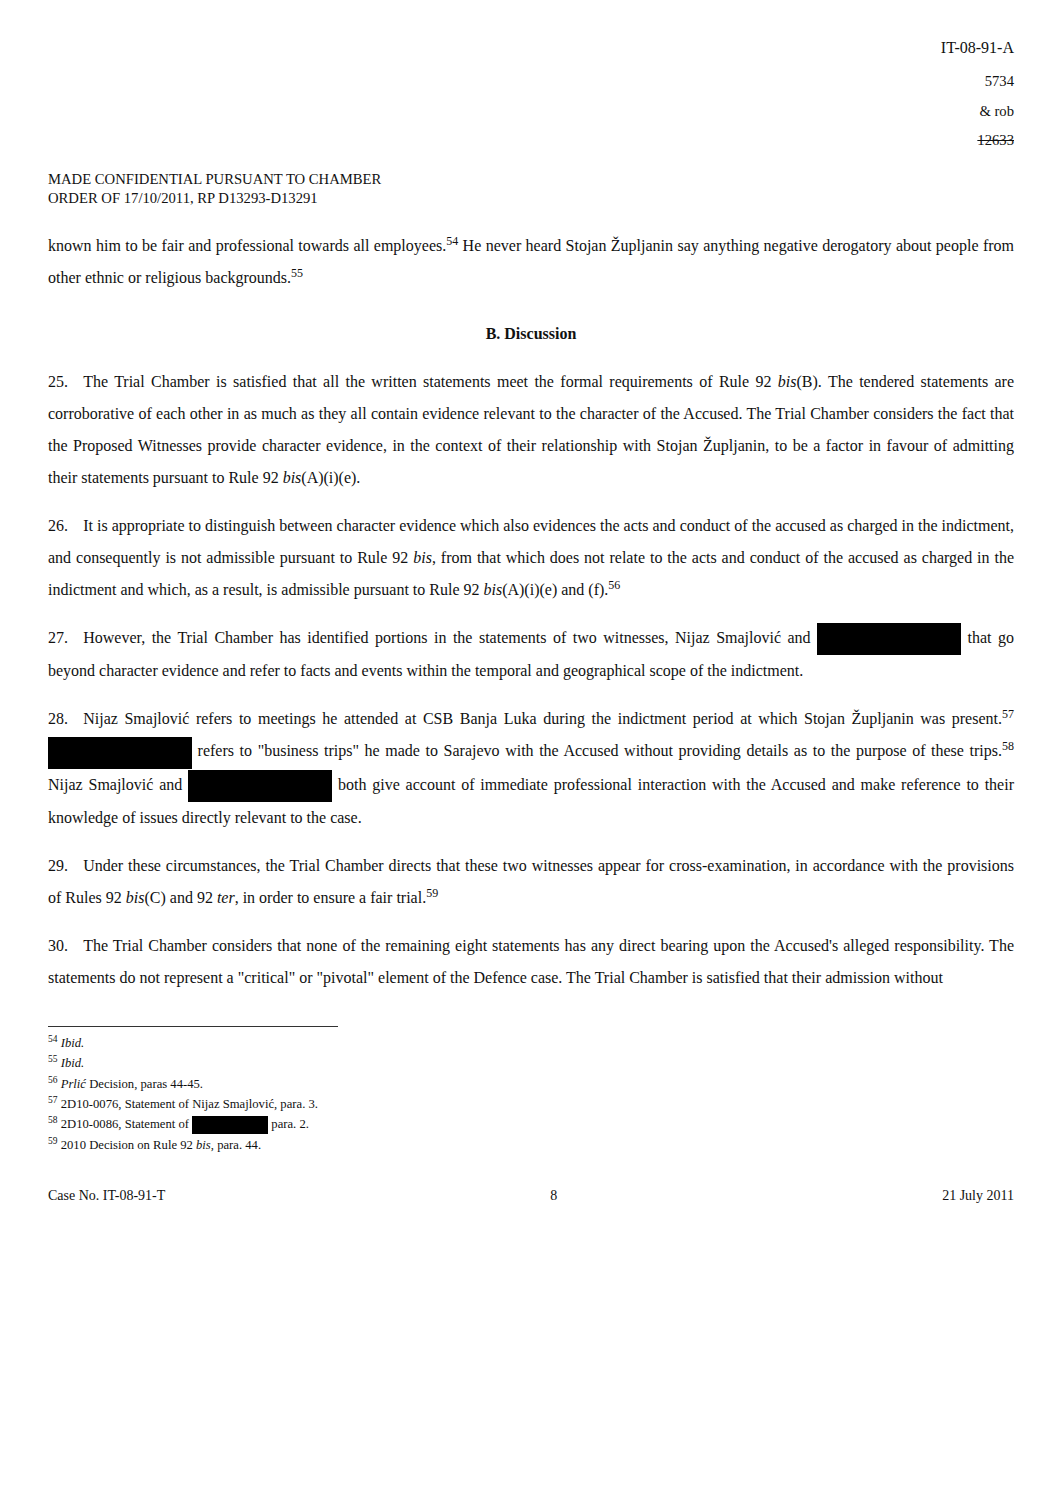IT-08-91-A
5734
& rob
12633
MADE CONFIDENTIAL PURSUANT TO CHAMBER
ORDER OF 17/10/2011, RP D13293-D13291
known him to be fair and professional towards all employees.54 He never heard Stojan Župljanin say anything negative derogatory about people from other ethnic or religious backgrounds.55
B. Discussion
25. The Trial Chamber is satisfied that all the written statements meet the formal requirements of Rule 92 bis(B). The tendered statements are corroborative of each other in as much as they all contain evidence relevant to the character of the Accused. The Trial Chamber considers the fact that the Proposed Witnesses provide character evidence, in the context of their relationship with Stojan Župljanin, to be a factor in favour of admitting their statements pursuant to Rule 92 bis(A)(i)(e).
26. It is appropriate to distinguish between character evidence which also evidences the acts and conduct of the accused as charged in the indictment, and consequently is not admissible pursuant to Rule 92 bis, from that which does not relate to the acts and conduct of the accused as charged in the indictment and which, as a result, is admissible pursuant to Rule 92 bis(A)(i)(e) and (f).56
27. However, the Trial Chamber has identified portions in the statements of two witnesses, Nijaz Smajlović and that go beyond character evidence and refer to facts and events within the temporal and geographical scope of the indictment.
28. Nijaz Smajlović refers to meetings he attended at CSB Banja Luka during the indictment period at which Stojan Župljanin was present.57 refers to "business trips" he made to Sarajevo with the Accused without providing details as to the purpose of these trips.58 Nijaz Smajlović and both give account of immediate professional interaction with the Accused and make reference to their knowledge of issues directly relevant to the case.
29. Under these circumstances, the Trial Chamber directs that these two witnesses appear for cross-examination, in accordance with the provisions of Rules 92 bis(C) and 92 ter, in order to ensure a fair trial.59
30. The Trial Chamber considers that none of the remaining eight statements has any direct bearing upon the Accused's alleged responsibility. The statements do not represent a "critical" or "pivotal" element of the Defence case. The Trial Chamber is satisfied that their admission without
54 Ibid.
55 Ibid.
56 Prlić Decision, paras 44-45.
57 2D10-0076, Statement of Nijaz Smajlović, para. 3.
58 2D10-0086, Statement of para. 2.
59 2010 Decision on Rule 92 bis, para. 44.
Case No. IT-08-91-T
8
21 July 2011